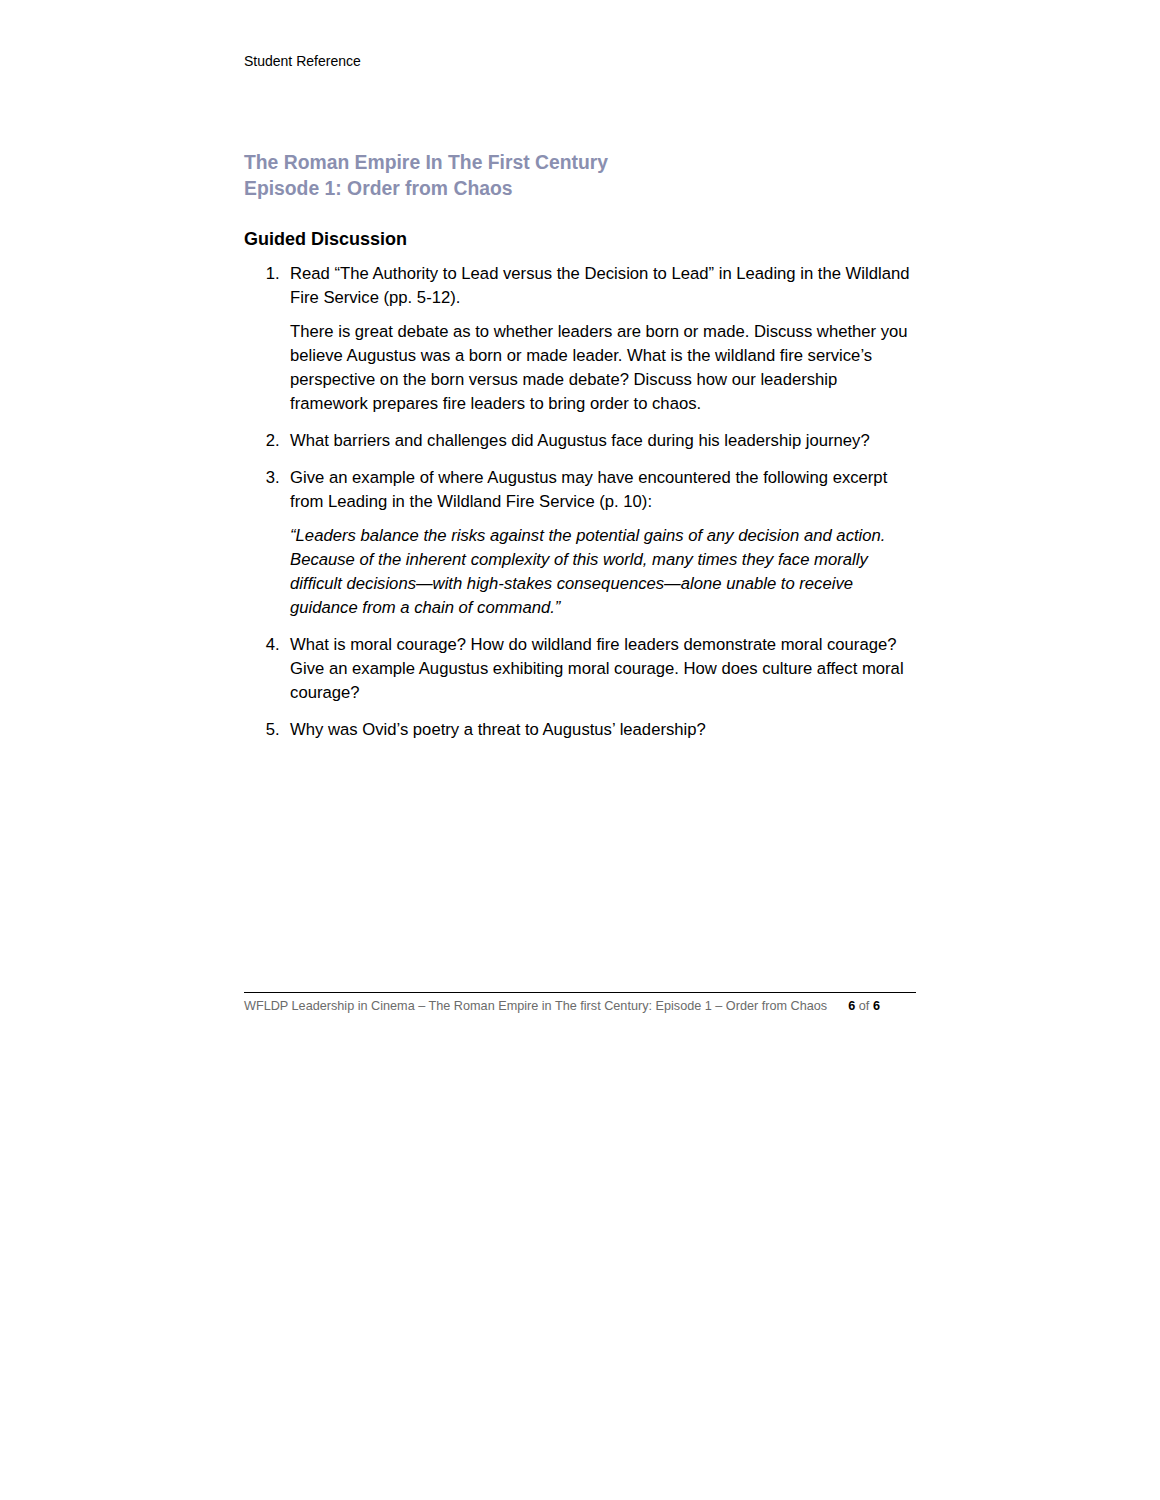Student Reference
The Roman Empire In The First Century Episode 1: Order from Chaos
Guided Discussion
Read “The Authority to Lead versus the Decision to Lead” in Leading in the Wildland Fire Service (pp. 5-12).
There is great debate as to whether leaders are born or made. Discuss whether you believe Augustus was a born or made leader. What is the wildland fire service’s perspective on the born versus made debate? Discuss how our leadership framework prepares fire leaders to bring order to chaos.
What barriers and challenges did Augustus face during his leadership journey?
Give an example of where Augustus may have encountered the following excerpt from Leading in the Wildland Fire Service (p. 10):
“Leaders balance the risks against the potential gains of any decision and action. Because of the inherent complexity of this world, many times they face morally difficult decisions—with high-stakes consequences—alone unable to receive guidance from a chain of command.”
What is moral courage? How do wildland fire leaders demonstrate moral courage? Give an example Augustus exhibiting moral courage. How does culture affect moral courage?
Why was Ovid’s poetry a threat to Augustus’ leadership?
WFLDP Leadership in Cinema – The Roman Empire in The first Century: Episode 1 – Order from Chaos 6 of 6